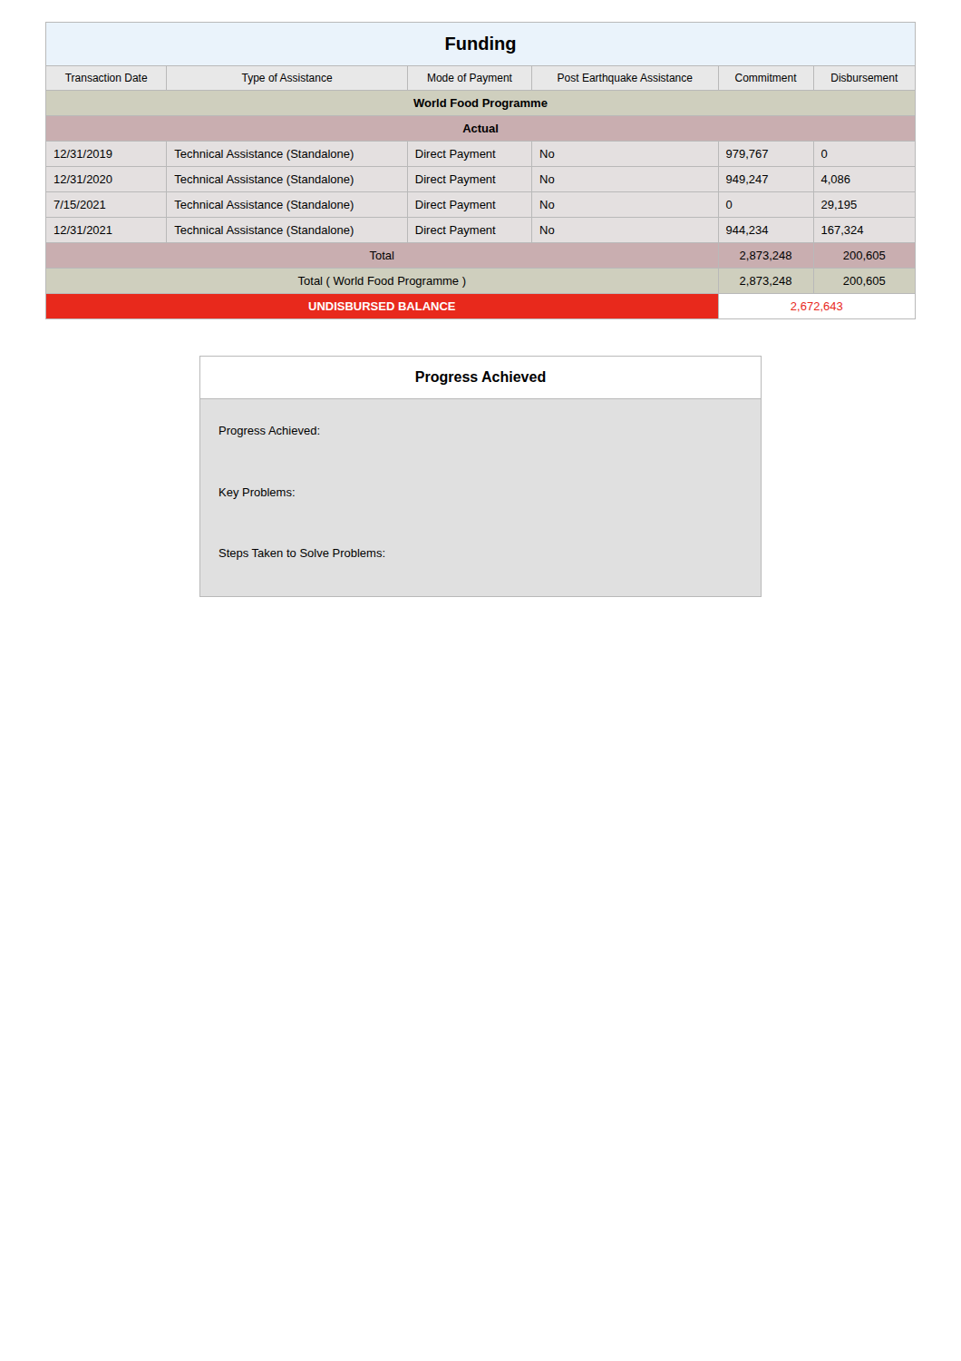| Funding |
| Transaction Date | Type of Assistance | Mode of Payment | Post Earthquake Assistance | Commitment | Disbursement |
| World Food Programme |
| Actual |
| 12/31/2019 | Technical Assistance (Standalone) | Direct Payment | No | 979,767 | 0 |
| 12/31/2020 | Technical Assistance (Standalone) | Direct Payment | No | 949,247 | 4,086 |
| 7/15/2021 | Technical Assistance (Standalone) | Direct Payment | No | 0 | 29,195 |
| 12/31/2021 | Technical Assistance (Standalone) | Direct Payment | No | 944,234 | 167,324 |
| Total | 2,873,248 | 200,605 |
| Total ( World Food Programme ) | 2,873,248 | 200,605 |
| UNDISBURSED BALANCE | 2,672,643 |
| Progress Achieved |
| Progress Achieved: Key Problems: Steps Taken to Solve Problems: |